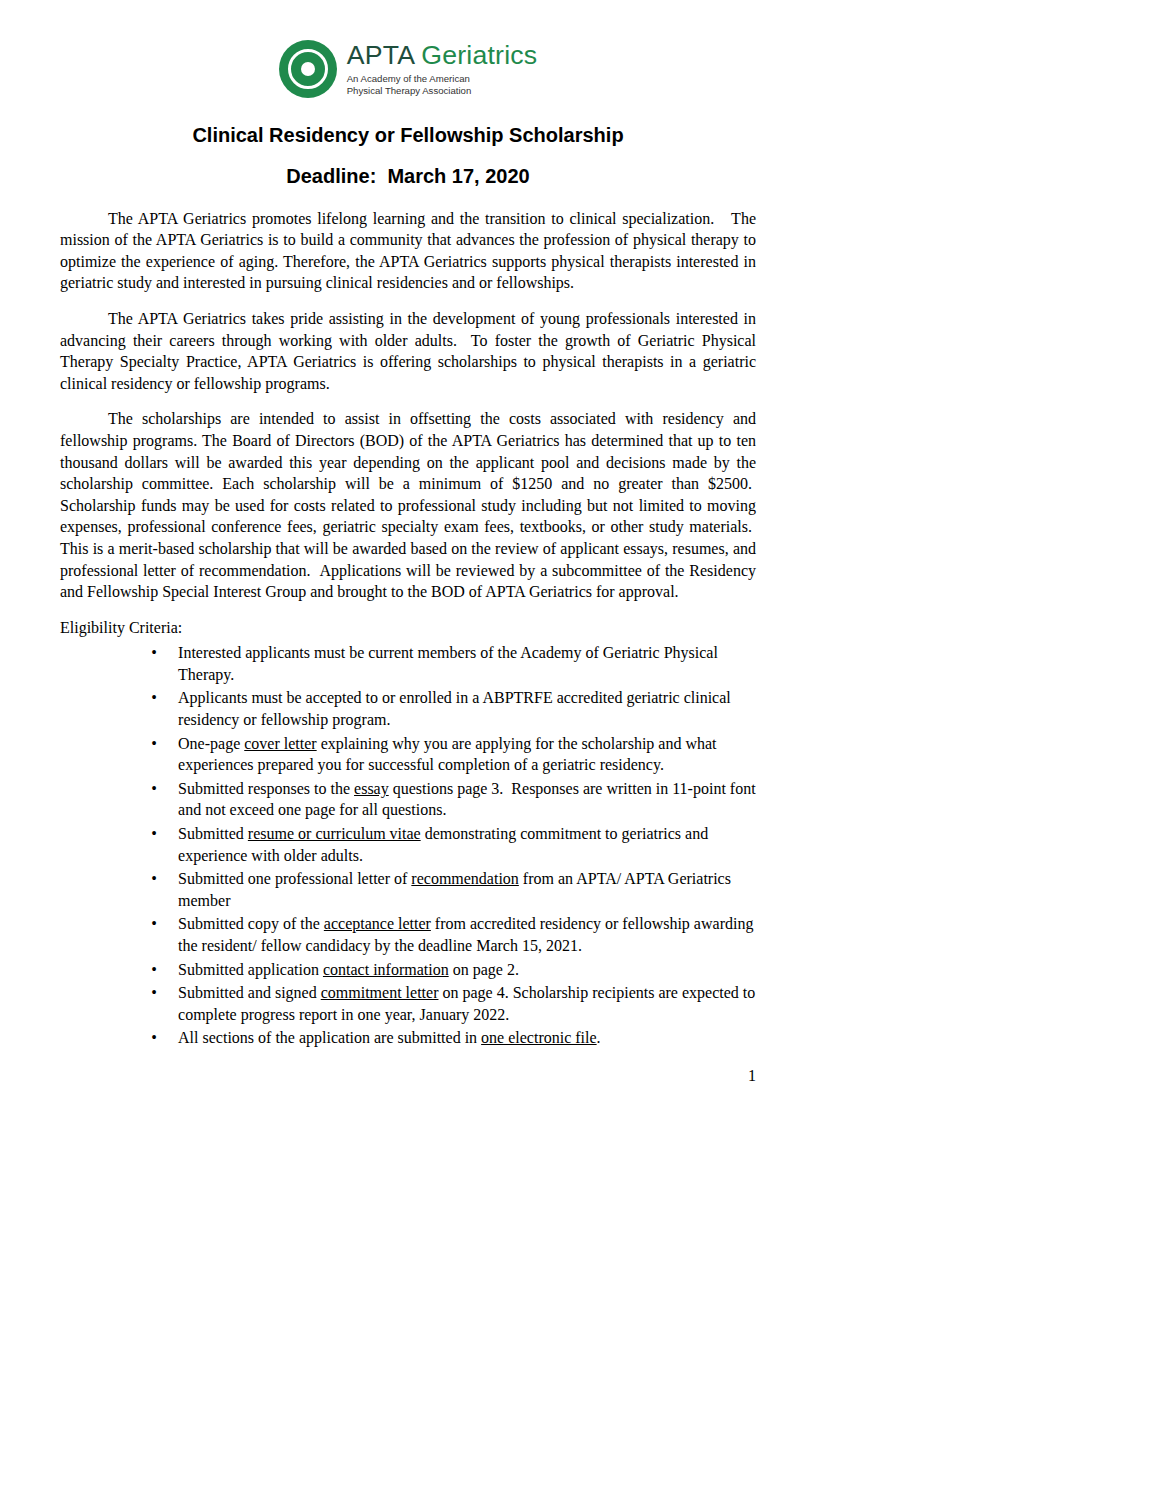APTA Geriatrics
An Academy of the American
Physical Therapy Association
Clinical Residency or Fellowship Scholarship
Deadline: March 17, 2020
The APTA Geriatrics promotes lifelong learning and the transition to clinical specialization. The mission of the APTA Geriatrics is to build a community that advances the profession of physical therapy to optimize the experience of aging. Therefore, the APTA Geriatrics supports physical therapists interested in geriatric study and interested in pursuing clinical residencies and or fellowships.
The APTA Geriatrics takes pride assisting in the development of young professionals interested in advancing their careers through working with older adults. To foster the growth of Geriatric Physical Therapy Specialty Practice, APTA Geriatrics is offering scholarships to physical therapists in a geriatric clinical residency or fellowship programs.
The scholarships are intended to assist in offsetting the costs associated with residency and fellowship programs. The Board of Directors (BOD) of the APTA Geriatrics has determined that up to ten thousand dollars will be awarded this year depending on the applicant pool and decisions made by the scholarship committee. Each scholarship will be a minimum of $1250 and no greater than $2500. Scholarship funds may be used for costs related to professional study including but not limited to moving expenses, professional conference fees, geriatric specialty exam fees, textbooks, or other study materials. This is a merit-based scholarship that will be awarded based on the review of applicant essays, resumes, and professional letter of recommendation. Applications will be reviewed by a subcommittee of the Residency and Fellowship Special Interest Group and brought to the BOD of APTA Geriatrics for approval.
Eligibility Criteria:
Interested applicants must be current members of the Academy of Geriatric Physical Therapy.
Applicants must be accepted to or enrolled in a ABPTRFE accredited geriatric clinical residency or fellowship program.
One-page cover letter explaining why you are applying for the scholarship and what experiences prepared you for successful completion of a geriatric residency.
Submitted responses to the essay questions page 3. Responses are written in 11-point font and not exceed one page for all questions.
Submitted resume or curriculum vitae demonstrating commitment to geriatrics and experience with older adults.
Submitted one professional letter of recommendation from an APTA/ APTA Geriatrics member
Submitted copy of the acceptance letter from accredited residency or fellowship awarding the resident/ fellow candidacy by the deadline March 15, 2021.
Submitted application contact information on page 2.
Submitted and signed commitment letter on page 4. Scholarship recipients are expected to complete progress report in one year, January 2022.
All sections of the application are submitted in one electronic file.
1